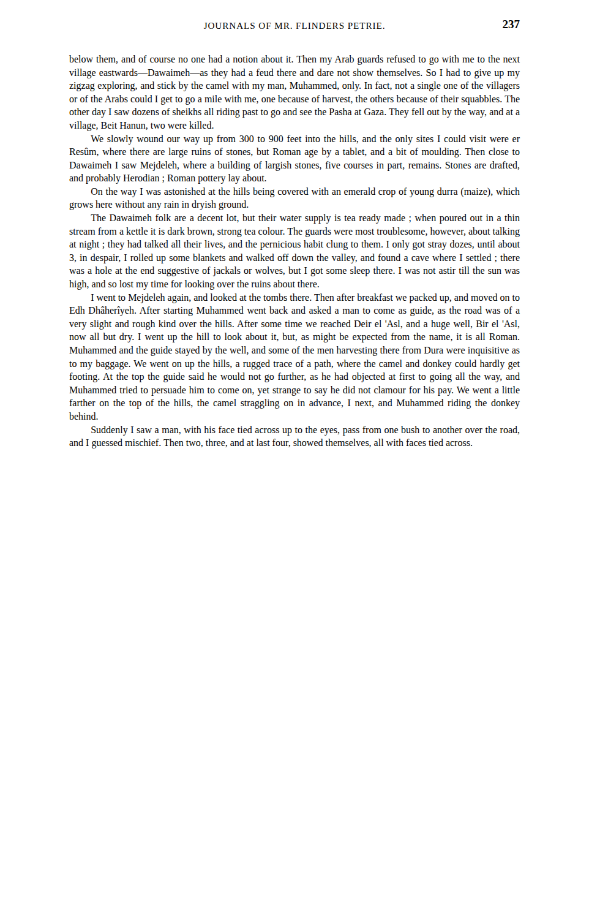JOURNALS OF MR. FLINDERS PETRIE. 237
below them, and of course no one had a notion about it. Then my Arab guards refused to go with me to the next village eastwards—Dawaimeh—as they had a feud there and dare not show themselves. So I had to give up my zigzag exploring, and stick by the camel with my man, Muhammed, only. In fact, not a single one of the villagers or of the Arabs could I get to go a mile with me, one because of harvest, the others because of their squabbles. The other day I saw dozens of sheikhs all riding past to go and see the Pasha at Gaza. They fell out by the way, and at a village, Beit Hanun, two were killed.
We slowly wound our way up from 300 to 900 feet into the hills, and the only sites I could visit were er Resûm, where there are large ruins of stones, but Roman age by a tablet, and a bit of moulding. Then close to Dawaimeh I saw Mejdeleh, where a building of largish stones, five courses in part, remains. Stones are drafted, and probably Herodian ; Roman pottery lay about.
On the way I was astonished at the hills being covered with an emerald crop of young durra (maize), which grows here without any rain in dryish ground.
The Dawaimeh folk are a decent lot, but their water supply is tea ready made ; when poured out in a thin stream from a kettle it is dark brown, strong tea colour. The guards were most troublesome, however, about talking at night ; they had talked all their lives, and the pernicious habit clung to them. I only got stray dozes, until about 3, in despair, I rolled up some blankets and walked off down the valley, and found a cave where I settled ; there was a hole at the end suggestive of jackals or wolves, but I got some sleep there. I was not astir till the sun was high, and so lost my time for looking over the ruins about there.
I went to Mejdeleh again, and looked at the tombs there. Then after breakfast we packed up, and moved on to Edh Dhâherîyeh. After starting Muhammed went back and asked a man to come as guide, as the road was of a very slight and rough kind over the hills. After some time we reached Deir el 'Asl, and a huge well, Bir el 'Asl, now all but dry. I went up the hill to look about it, but, as might be expected from the name, it is all Roman. Muhammed and the guide stayed by the well, and some of the men harvesting there from Dura were inquisitive as to my baggage. We went on up the hills, a rugged trace of a path, where the camel and donkey could hardly get footing. At the top the guide said he would not go further, as he had objected at first to going all the way, and Muhammed tried to persuade him to come on, yet strange to say he did not clamour for his pay. We went a little farther on the top of the hills, the camel straggling on in advance, I next, and Muhammed riding the donkey behind.
Suddenly I saw a man, with his face tied across up to the eyes, pass from one bush to another over the road, and I guessed mischief. Then two, three, and at last four, showed themselves, all with faces tied across.